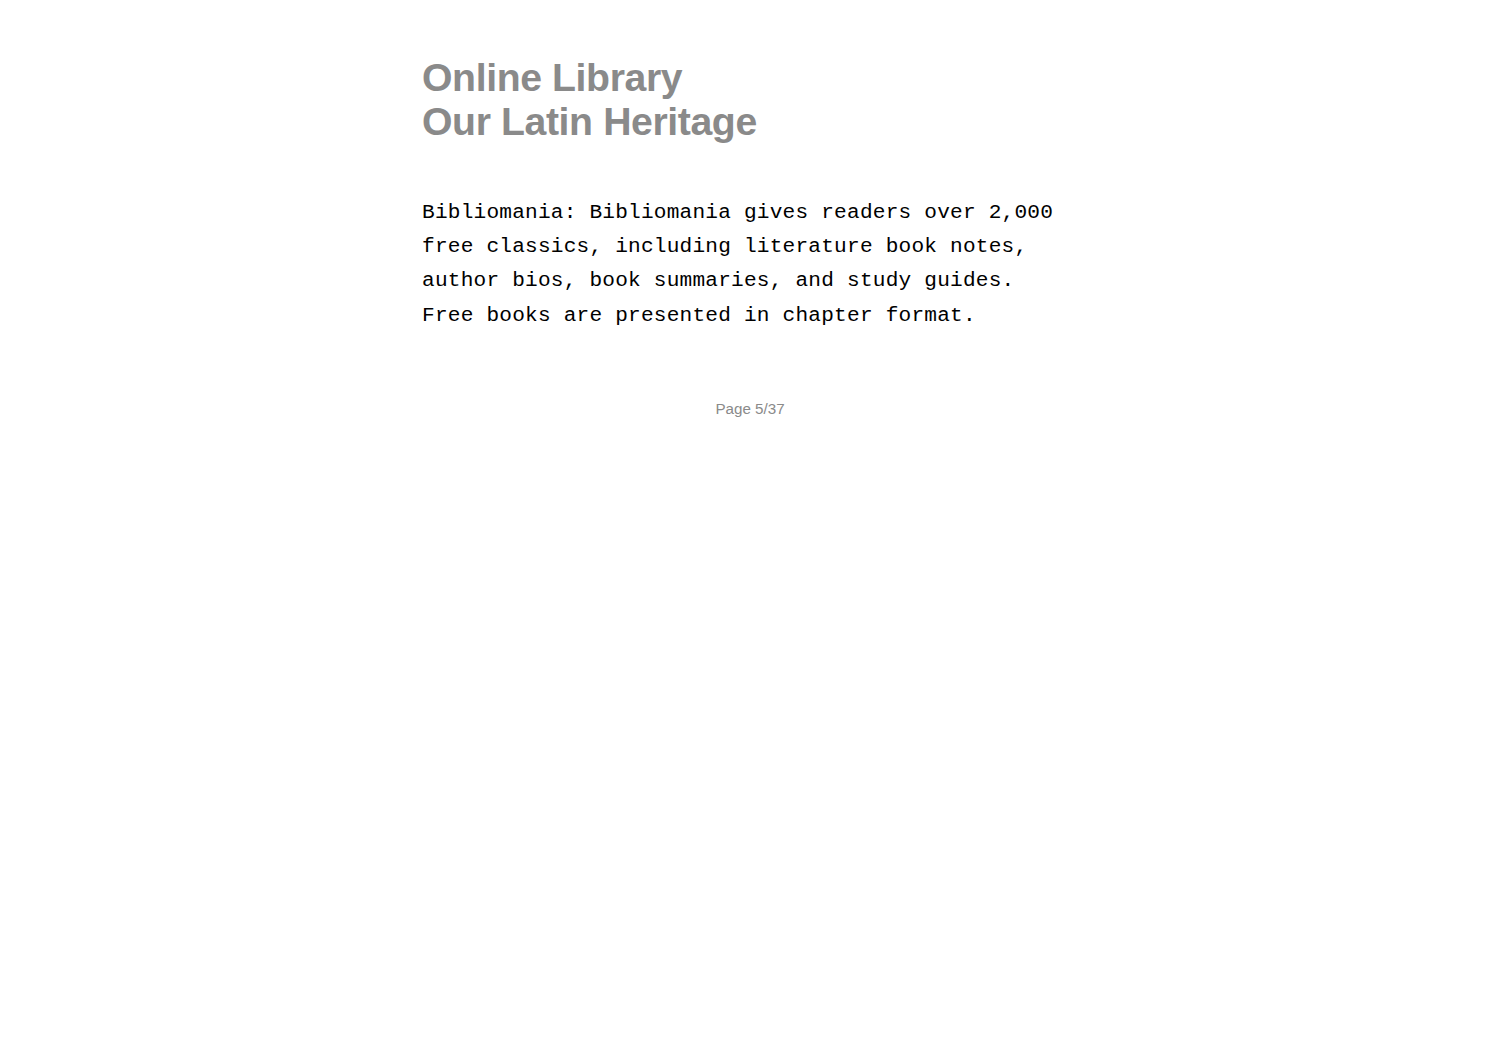Online Library Our Latin Heritage
Bibliomania: Bibliomania gives readers over 2,000 free classics, including literature book notes, author bios, book summaries, and study guides. Free books are presented in chapter format.
Page 5/37